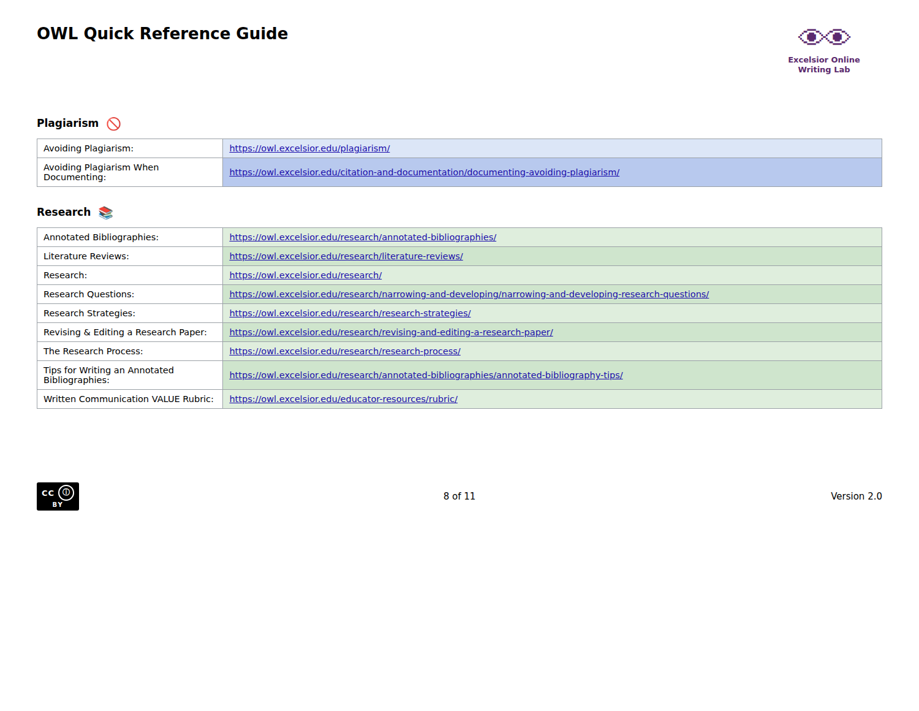👁👁
Excelsior Online
Writing Lab
OWL Quick Reference Guide
Plagiarism 🚫
| Avoiding Plagiarism: | https://owl.excelsior.edu/plagiarism/ |
| Avoiding Plagiarism When Documenting: | https://owl.excelsior.edu/citation-and-documentation/documenting-avoiding-plagiarism/ |
Research 📚
| Annotated Bibliographies: | https://owl.excelsior.edu/research/annotated-bibliographies/ |
| Literature Reviews: | https://owl.excelsior.edu/research/literature-reviews/ |
| Research: | https://owl.excelsior.edu/research/ |
| Research Questions: | https://owl.excelsior.edu/research/narrowing-and-developing/narrowing-and-developing-research-questions/ |
| Research Strategies: | https://owl.excelsior.edu/research/research-strategies/ |
| Revising & Editing a Research Paper: | https://owl.excelsior.edu/research/revising-and-editing-a-research-paper/ |
| The Research Process: | https://owl.excelsior.edu/research/research-process/ |
| Tips for Writing an Annotated Bibliographies: | https://owl.excelsior.edu/research/annotated-bibliographies/annotated-bibliography-tips/ |
| Written Communication VALUE Rubric: | https://owl.excelsior.edu/educator-resources/rubric/ |
CC ⓘ
BY
8 of 11
Version 2.0